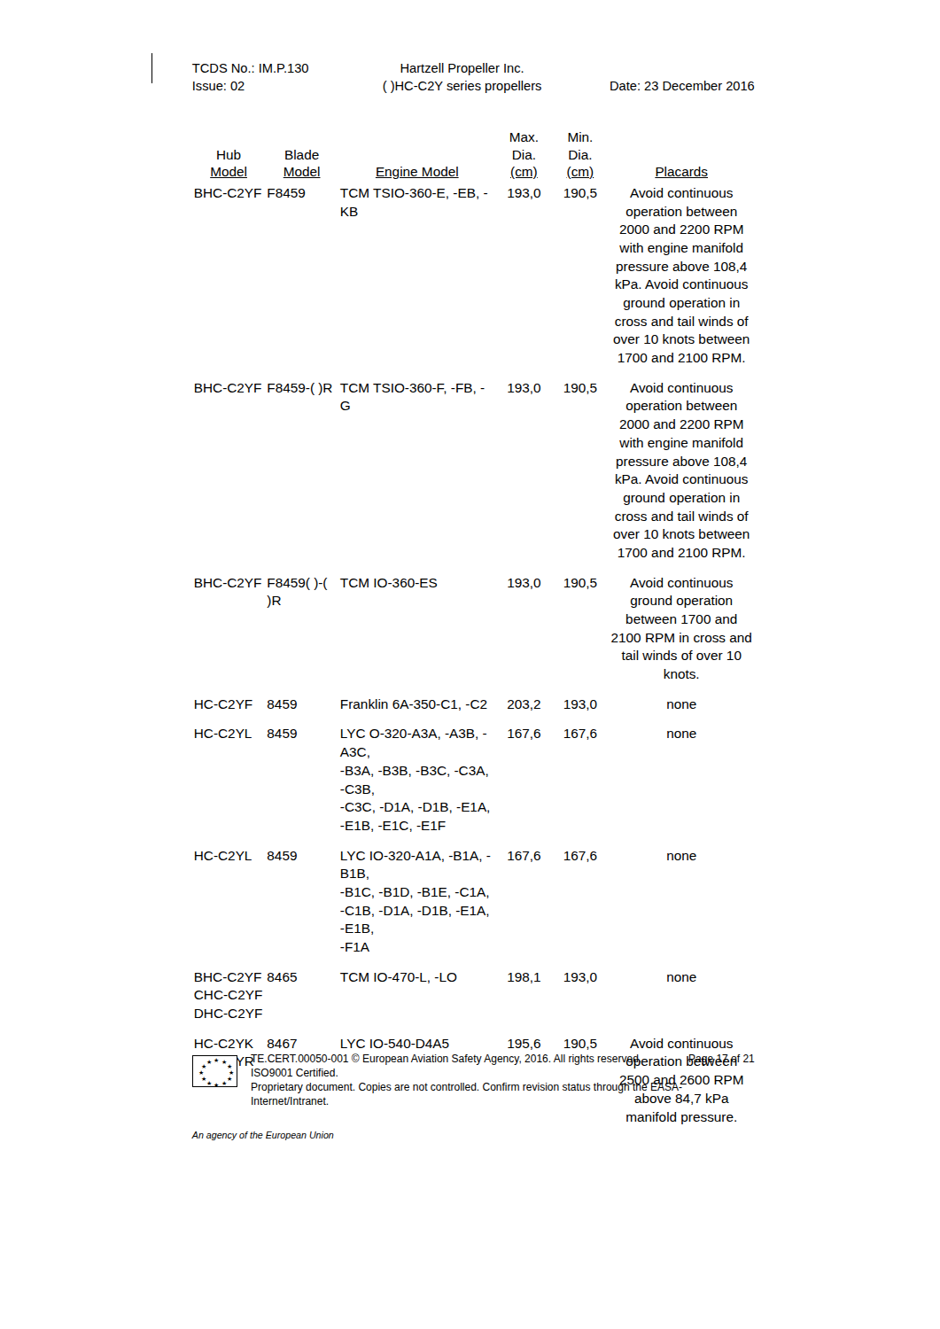| TCDS No.: IM.P.130 Issue: 02 | Hartzell Propeller Inc. ( )HC-C2Y series propellers | Date: 23 December 2016 |
| Hub Model | Blade Model | Engine Model | Max. Dia. (cm) | Min. Dia. (cm) | Placards |
| --- | --- | --- | --- | --- | --- |
| BHC-C2YF | F8459 | TCM TSIO-360-E, -EB, -KB | 193,0 | 190,5 | Avoid continuous operation between 2000 and 2200 RPM with engine manifold pressure above 108,4 kPa. Avoid continuous ground operation in cross and tail winds of over 10 knots between 1700 and 2100 RPM. |
| BHC-C2YF | F8459-( )R | TCM TSIO-360-F, -FB, -G | 193,0 | 190,5 | Avoid continuous operation between 2000 and 2200 RPM with engine manifold pressure above 108,4 kPa. Avoid continuous ground operation in cross and tail winds of over 10 knots between 1700 and 2100 RPM. |
| BHC-C2YF | F8459( )-( )R | TCM IO-360-ES | 193,0 | 190,5 | Avoid continuous ground operation between 1700 and 2100 RPM in cross and tail winds of over 10 knots. |
| HC-C2YF | 8459 | Franklin 6A-350-C1, -C2 | 203,2 | 193,0 | none |
| HC-C2YL | 8459 | LYC O-320-A3A, -A3B, -A3C, -B3A, -B3B, -B3C, -C3A, -C3B, -C3C, -D1A, -D1B, -E1A, -E1B, -E1C, -E1F | 167,6 | 167,6 | none |
| HC-C2YL | 8459 | LYC IO-320-A1A, -B1A, -B1B, -B1C, -B1D, -B1E, -C1A, -C1B, -D1A, -D1B, -E1A, -E1B, -F1A | 167,6 | 167,6 | none |
| BHC-C2YF CHC-C2YF DHC-C2YF | 8465 | TCM IO-470-L, -LO | 198,1 | 193,0 | none |
| HC-C2YK HC-C2YR | 8467 | LYC IO-540-D4A5 | 195,6 | 190,5 | Avoid continuous operation between 2500 and 2600 RPM above 84,7 kPa manifold pressure. |
★ ★ ★ ★ ★ ★ ★ ★ ★ ★ ★ ★
TE.CERT.00050-001 © European Aviation Safety Agency, 2016. All rights reserved. ISO9001 Certified.
Page 17 of 21
Proprietary document. Copies are not controlled. Confirm revision status through the EASA-Internet/Intranet.
An agency of the European Union